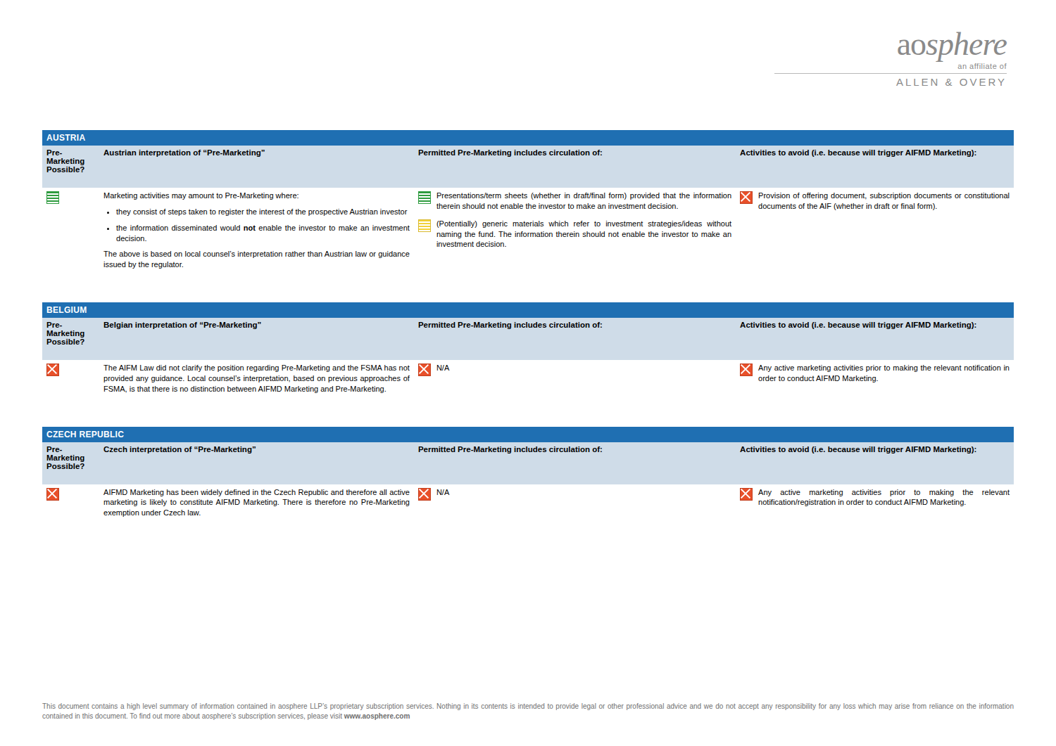ao sphere
an affiliate of
ALLEN & OVERY
| AUSTRIA |
| Pre-Marketing Possible? | Austrian interpretation of “Pre-Marketing” | Permitted Pre-Marketing includes circulation of: | Activities to avoid (i.e. because will trigger AIFMD Marketing): |
| | Marketing activities may amount to Pre-Marketing where: they consist of steps taken to register the interest of the prospective Austrian investor the information disseminated would not enable the investor to make an investment decision. The above is based on local counsel’s interpretation rather than Austrian law or guidance issued by the regulator. | Presentations/term sheets (whether in draft/final form) provided that the information therein should not enable the investor to make an investment decision. (Potentially) generic materials which refer to investment strategies/ideas without naming the fund. The information therein should not enable the investor to make an investment decision. | Provision of offering document, subscription documents or constitutional documents of the AIF (whether in draft or final form). |
| BELGIUM |
| Pre-Marketing Possible? | Belgian interpretation of “Pre-Marketing” | Permitted Pre-Marketing includes circulation of: | Activities to avoid (i.e. because will trigger AIFMD Marketing): |
| | The AIFM Law did not clarify the position regarding Pre-Marketing and the FSMA has not provided any guidance. Local counsel’s interpretation, based on previous approaches of FSMA, is that there is no distinction between AIFMD Marketing and Pre-Marketing. | N/A | Any active marketing activities prior to making the relevant notification in order to conduct AIFMD Marketing. |
| CZECH REPUBLIC |
| Pre-Marketing Possible? | Czech interpretation of “Pre-Marketing” | Permitted Pre-Marketing includes circulation of: | Activities to avoid (i.e. because will trigger AIFMD Marketing): |
| | AIFMD Marketing has been widely defined in the Czech Republic and therefore all active marketing is likely to constitute AIFMD Marketing. There is therefore no Pre-Marketing exemption under Czech law. | N/A | Any active marketing activities prior to making the relevant notification/registration in order to conduct AIFMD Marketing. |
This document contains a high level summary of information contained in aosphere LLP’s proprietary subscription services. Nothing in its contents is intended to provide legal or other professional advice and we do not accept any responsibility for any loss which may arise from reliance on the information contained in this document. To find out more about aosphere’s subscription services, please visit www.aosphere.com